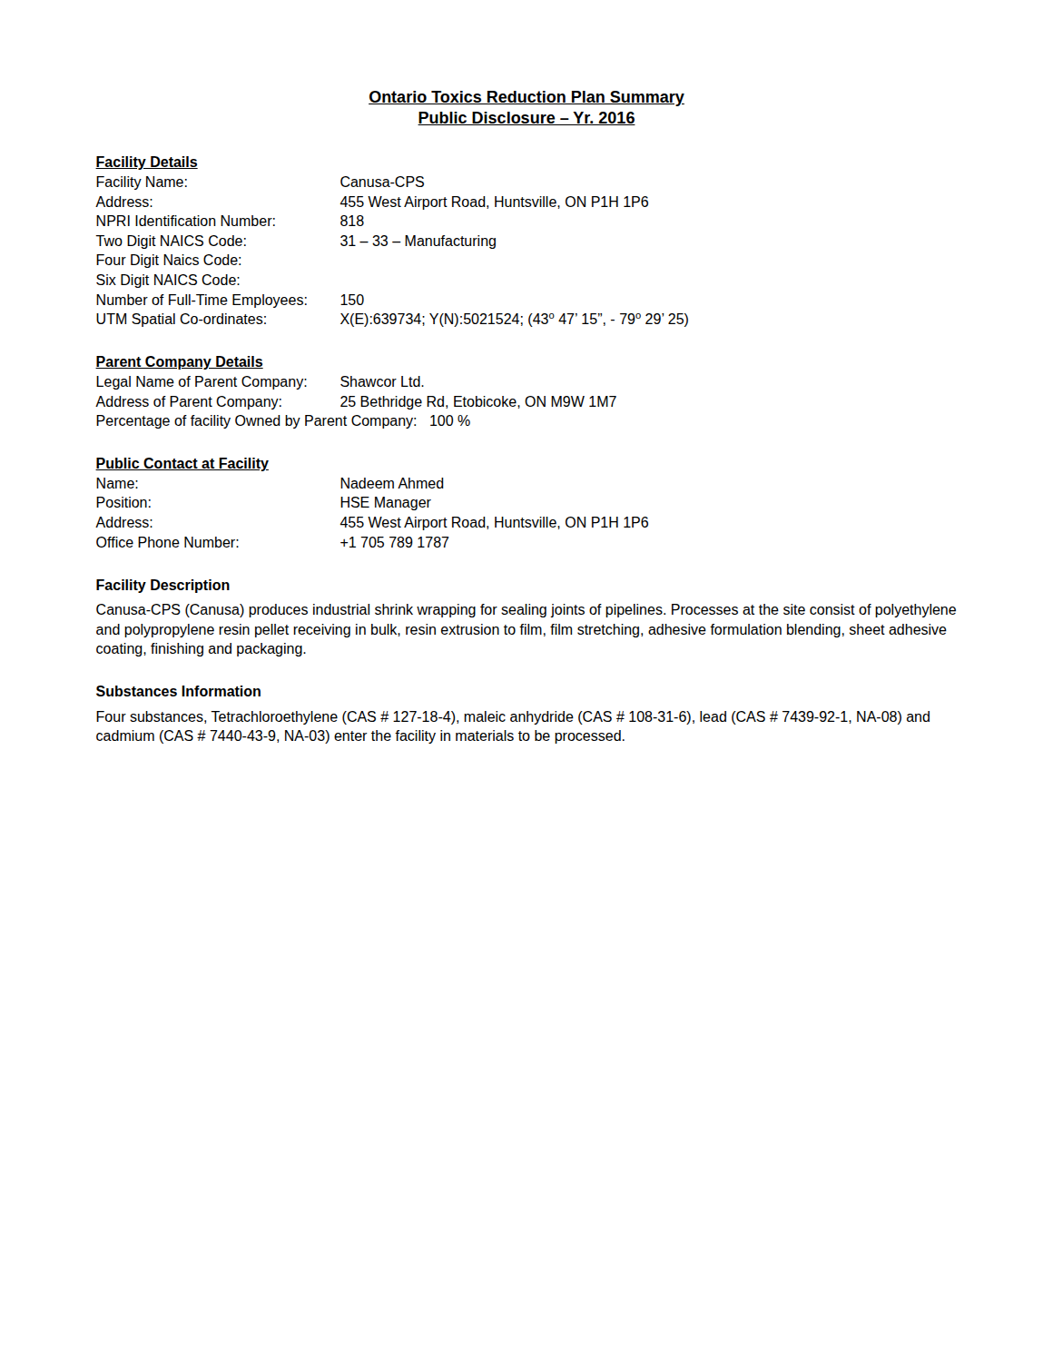Ontario Toxics Reduction Plan SummaryPublic Disclosure – Yr. 2016
Facility Details
| Facility Name: | Canusa-CPS |
| Address: | 455 West Airport Road, Huntsville, ON P1H 1P6 |
| NPRI Identification Number: | 818 |
| Two Digit NAICS Code: | 31 – 33 – Manufacturing |
| Four Digit Naics Code: | |
| Six Digit NAICS Code: | |
| Number of Full-Time Employees: | 150 |
| UTM Spatial Co-ordinates: | X(E):639734; Y(N):5021524; (43 o 47’ 15”, - 79 o 29’ 25) |
Parent Company Details
| Legal Name of Parent Company: | Shawcor Ltd. |
| Address of Parent Company: | 25 Bethridge Rd, Etobicoke, ON M9W 1M7 |
| Percentage of facility Owned by Parent Company: 100 % |
Public Contact at Facility
| Name: | Nadeem Ahmed |
| Position: | HSE Manager |
| Address: | 455 West Airport Road, Huntsville, ON P1H 1P6 |
| Office Phone Number: | +1 705 789 1787 |
Facility Description
Canusa-CPS (Canusa) produces industrial shrink wrapping for sealing joints of pipelines. Processes at the site consist of polyethylene and polypropylene resin pellet receiving in bulk, resin extrusion to film, film stretching, adhesive formulation blending, sheet adhesive coating, finishing and packaging.
Substances Information
Four substances, Tetrachloroethylene (CAS # 127-18-4), maleic anhydride (CAS # 108-31-6), lead (CAS # 7439-92-1, NA-08) and cadmium (CAS # 7440-43-9, NA-03) enter the facility in materials to be processed.